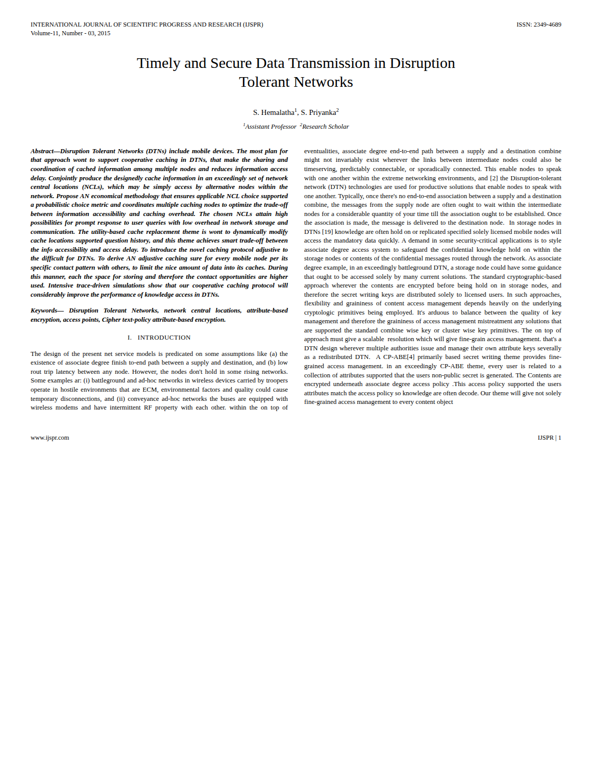INTERNATIONAL JOURNAL OF SCIENTIFIC PROGRESS AND RESEARCH (IJSPR)
Volume-11, Number - 03, 2015
ISSN: 2349-4689
Timely and Secure Data Transmission in Disruption
Tolerant Networks
S. Hemalatha1, S. Priyanka2
1Assistant Professor 2Research Scholar
Abstract—Disruption Tolerant Networks (DTNs) include mobile devices. The most plan for that approach wont to support cooperative caching in DTNs, that make the sharing and coordination of cached information among multiple nodes and reduces information access delay. Conjointly produce the designedly cache information in an exceedingly set of network central locations (NCLs), which may be simply access by alternative nodes within the network. Propose AN economical methodology that ensures applicable NCL choice supported a probabilistic choice metric and coordinates multiple caching nodes to optimize the trade-off between information accessibility and caching overhead. The chosen NCLs attain high possibilities for prompt response to user queries with low overhead in network storage and communication. The utility-based cache replacement theme is wont to dynamically modify cache locations supported question history, and this theme achieves smart trade-off between the info accessibility and access delay. To introduce the novel caching protocol adjustive to the difficult for DTNs. To derive AN adjustive caching sure for every mobile node per its specific contact pattern with others, to limit the nice amount of data into its caches. During this manner, each the space for storing and therefore the contact opportunities are higher used. Intensive trace-driven simulations show that our cooperative caching protocol will considerably improve the performance of knowledge access in DTNs.
Keywords— Disruption Tolerant Networks, network central locations, attribute-based encryption, access points, Cipher text-policy attribute-based encryption.
I. INTRODUCTION
The design of the present net service models is predicated on some assumptions like (a) the existence of associate degree finish to-end path between a supply and destination, and (b) low rout trip latency between any node. However, the nodes don't hold in some rising networks. Some examples ar: (i) battleground and ad-hoc networks in wireless devices carried by troopers operate in hostile environments that are ECM, environmental factors and quality could cause temporary disconnections, and (ii) conveyance ad-hoc networks the buses are equipped with wireless modems and have intermittent RF property with each other. within the on top of eventualities, associate degree end-to-end path between a supply and a destination combine might not invariably exist wherever the links between intermediate nodes could also be timeserving, predictably connectable, or sporadically connected. This enable nodes to speak with one another within the extreme networking environments, and [2] the Disruption-tolerant network (DTN) technologies are used for productive solutions that enable nodes to speak with one another. Typically, once there's no end-to-end association between a supply and a destination combine, the messages from the supply node are often ought to wait within the intermediate nodes for a considerable quantity of your time till the association ought to be established. Once the association is made, the message is delivered to the destination node. In storage nodes in DTNs [19] knowledge are often hold on or replicated specified solely licensed mobile nodes will access the mandatory data quickly. A demand in some security-critical applications is to style associate degree access system to safeguard the confidential knowledge hold on within the storage nodes or contents of the confidential messages routed through the network. As associate degree example, in an exceedingly battleground DTN, a storage node could have some guidance that ought to be accessed solely by many current solutions. The standard cryptographic-based approach wherever the contents are encrypted before being hold on in storage nodes, and therefore the secret writing keys are distributed solely to licensed users. In such approaches, flexibility and graininess of content access management depends heavily on the underlying cryptologic primitives being employed. It's arduous to balance between the quality of key management and therefore the graininess of access management mistreatment any solutions that are supported the standard combine wise key or cluster wise key primitives. The on top of approach must give a scalable resolution which will give fine-grain access management. that's a DTN design wherever multiple authorities issue and manage their own attribute keys severally as a redistributed DTN. A CP-ABE[4] primarily based secret writing theme provides fine-grained access management. in an exceedingly CP-ABE theme, every user is related to a collection of attributes supported that the users non-public secret is generated. The Contents are encrypted underneath associate degree access policy .This access policy supported the users attributes match the access policy so knowledge are often decode. Our theme will give not solely fine-grained access management to every content object
www.ijspr.com
IJSPR | 1